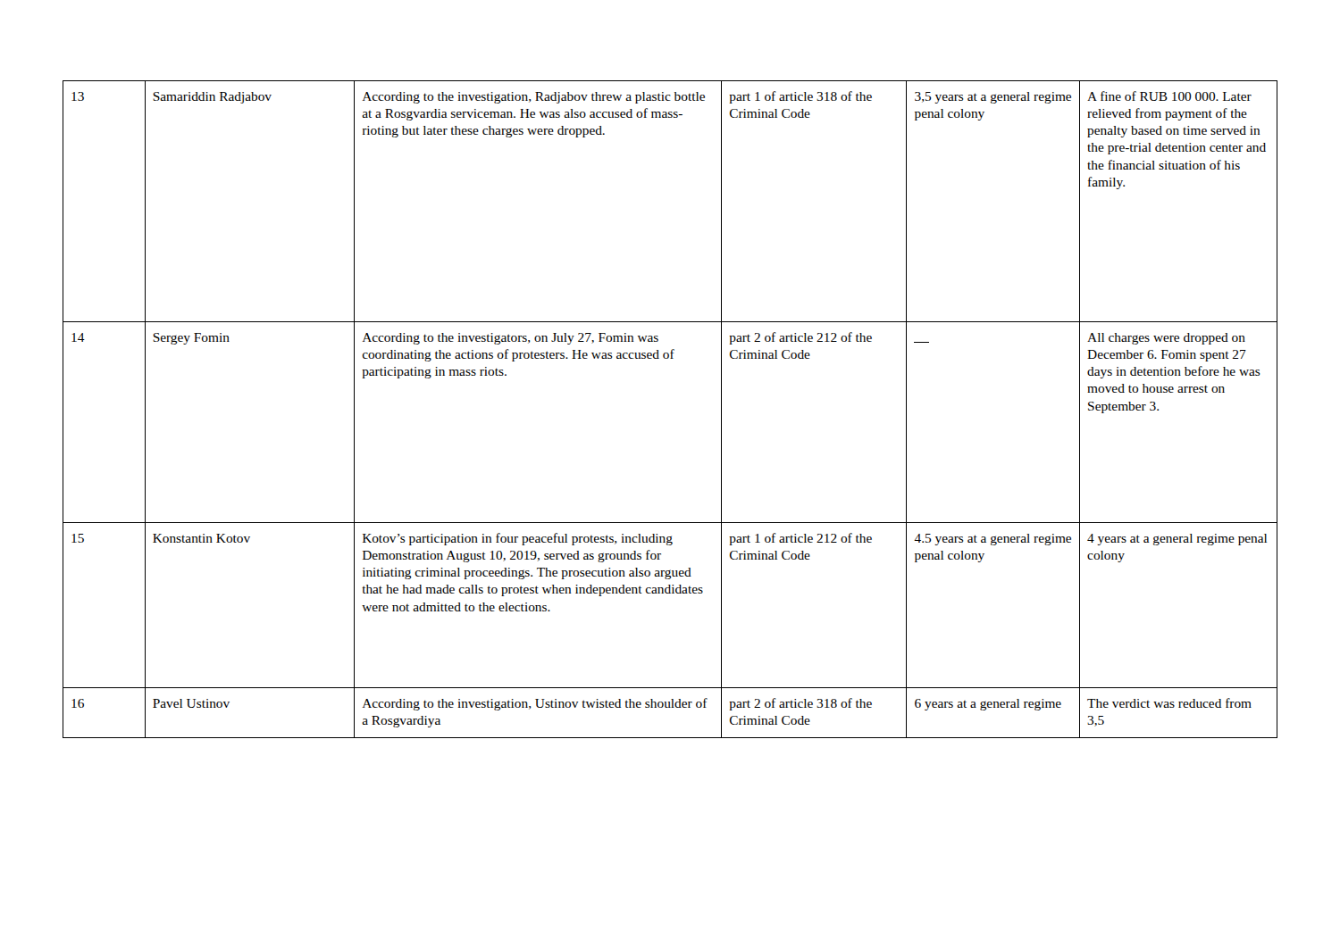| 13 | Samariddin Radjabov | According to the investigation, Radjabov threw a plastic bottle at a Rosgvardia serviceman. He was also accused of mass-rioting but later these charges were dropped. | part 1 of article 318 of the Criminal Code | 3,5 years at a general regime penal colony | A fine of RUB 100 000. Later relieved from payment of the penalty based on time served in the pre-trial detention center and the financial situation of his family. |
| 14 | Sergey Fomin | According to the investigators, on July 27, Fomin was coordinating the actions of protesters. He was accused of participating in mass riots. | part 2 of article 212 of the Criminal Code | | All charges were dropped on December 6. Fomin spent 27 days in detention before he was moved to house arrest on September 3. |
| 15 | Konstantin Kotov | Kotov’s participation in four peaceful protests, including Demonstration August 10, 2019, served as grounds for initiating criminal proceedings. The prosecution also argued that he had made calls to protest when independent candidates were not admitted to the elections. | part 1 of article 212 of the Criminal Code | 4.5 years at a general regime penal colony | 4 years at a general regime penal colony |
| 16 | Pavel Ustinov | According to the investigation, Ustinov twisted the shoulder of a Rosgvardiya | part 2 of article 318 of the Criminal Code | 6 years at a general regime | The verdict was reduced from 3,5 |